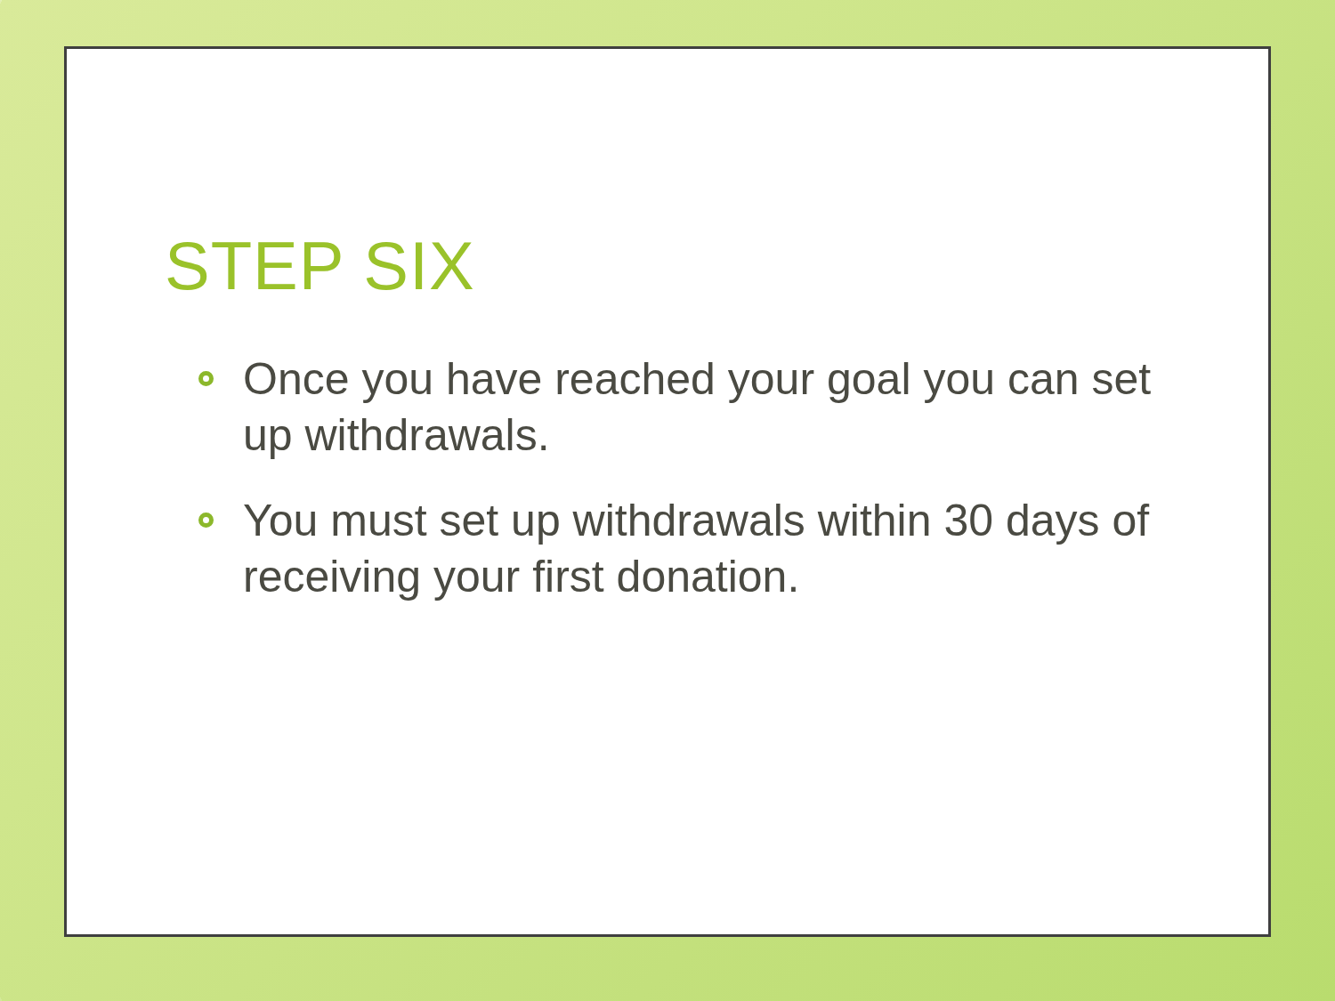STEP SIX
Once you have reached your goal you can set up withdrawals.
You must set up withdrawals within 30 days of receiving your first donation.